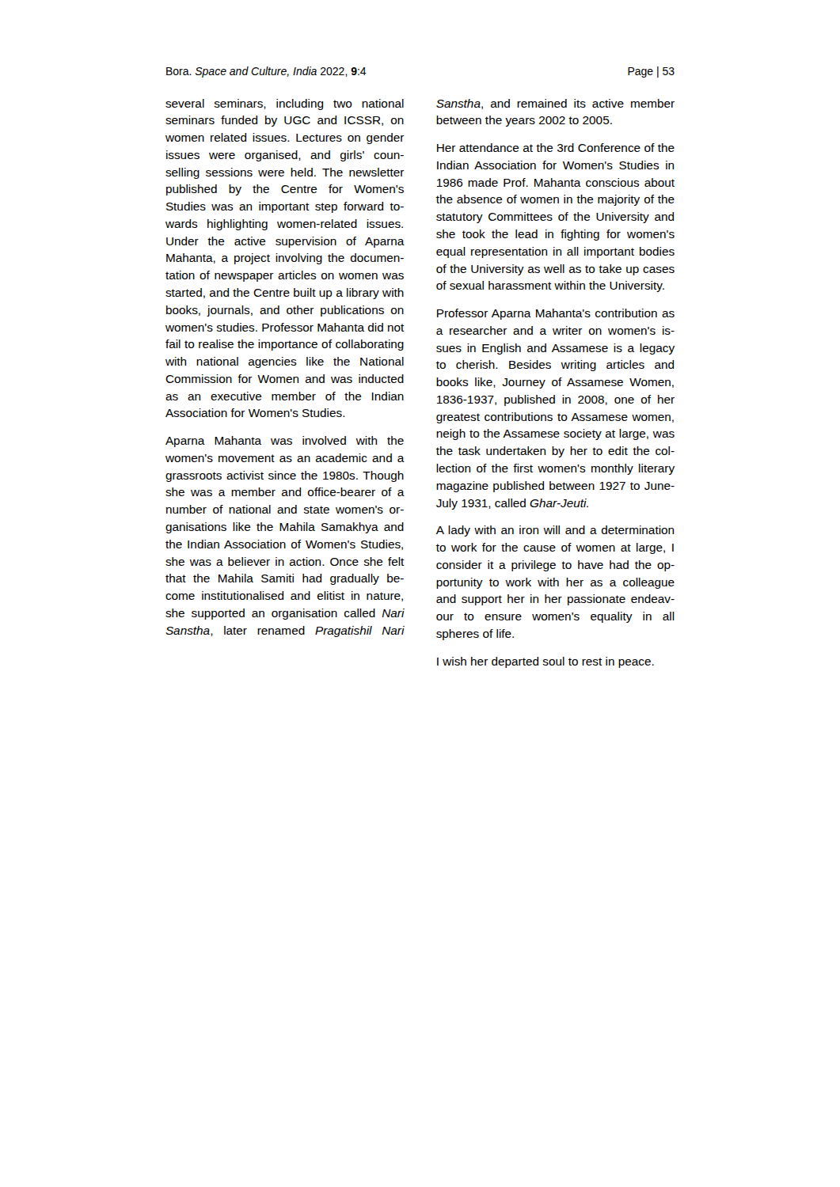Bora. Space and Culture, India 2022, 9:4
Page | 53
several seminars, including two national seminars funded by UGC and ICSSR, on women related issues. Lectures on gender issues were organised, and girls' counselling sessions were held. The newsletter published by the Centre for Women's Studies was an important step forward towards highlighting women-related issues. Under the active supervision of Aparna Mahanta, a project involving the documentation of newspaper articles on women was started, and the Centre built up a library with books, journals, and other publications on women's studies. Professor Mahanta did not fail to realise the importance of collaborating with national agencies like the National Commission for Women and was inducted as an executive member of the Indian Association for Women's Studies.
Aparna Mahanta was involved with the women's movement as an academic and a grassroots activist since the 1980s. Though she was a member and office-bearer of a number of national and state women's organisations like the Mahila Samakhya and the Indian Association of Women's Studies, she was a believer in action. Once she felt that the Mahila Samiti had gradually become institutionalised and elitist in nature, she supported an organisation called Nari Sanstha, later renamed Pragatishil Nari Sanstha, and remained its active member between the years 2002 to 2005.
Her attendance at the 3rd Conference of the Indian Association for Women's Studies in 1986 made Prof. Mahanta conscious about the absence of women in the majority of the statutory Committees of the University and she took the lead in fighting for women's equal representation in all important bodies of the University as well as to take up cases of sexual harassment within the University.
Professor Aparna Mahanta's contribution as a researcher and a writer on women's issues in English and Assamese is a legacy to cherish. Besides writing articles and books like, Journey of Assamese Women, 1836-1937, published in 2008, one of her greatest contributions to Assamese women, neigh to the Assamese society at large, was the task undertaken by her to edit the collection of the first women's monthly literary magazine published between 1927 to June-July 1931, called Ghar-Jeuti.
A lady with an iron will and a determination to work for the cause of women at large, I consider it a privilege to have had the opportunity to work with her as a colleague and support her in her passionate endeavour to ensure women's equality in all spheres of life.
I wish her departed soul to rest in peace.